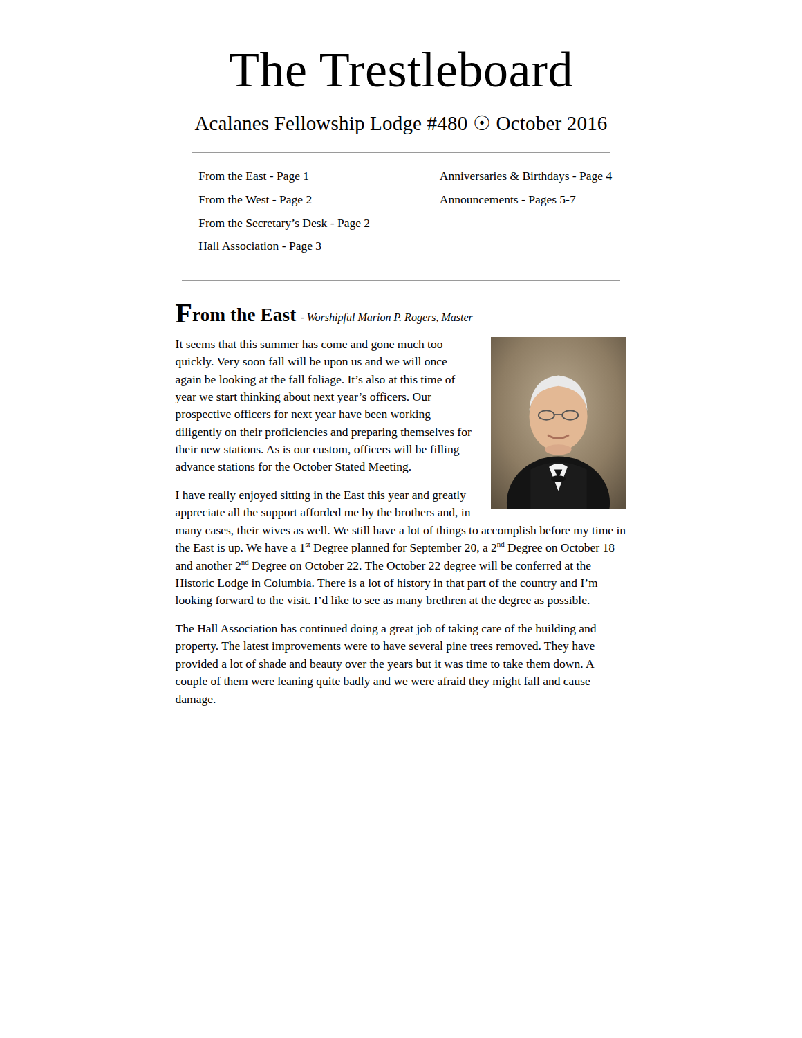The Trestleboard
Acalanes Fellowship Lodge #480 ☉ October 2016
From the East - Page 1
From the West - Page 2
From the Secretary’s Desk - Page 2
Hall Association - Page 3
Anniversaries & Birthdays - Page 4
Announcements - Pages 5-7
From the East- Worshipful Marion P. Rogers, Master
It seems that this summer has come and gone much too quickly. Very soon fall will be upon us and we will once again be looking at the fall foliage. It’s also at this time of year we start thinking about next year’s officers. Our prospective officers for next year have been working diligently on their proficiencies and preparing themselves for their new stations. As is our custom, officers will be filling advance stations for the October Stated Meeting.
I have really enjoyed sitting in the East this year and greatly appreciate all the support afforded me by the brothers and, in many cases, their wives as well. We still have a lot of things to accomplish before my time in the East is up. We have a 1st Degree planned for September 20, a 2nd Degree on October 18 and another 2nd Degree on October 22. The October 22 degree will be conferred at the Historic Lodge in Columbia. There is a lot of history in that part of the country and I’m looking forward to the visit. I’d like to see as many brethren at the degree as possible.
The Hall Association has continued doing a great job of taking care of the building and property. The latest improvements were to have several pine trees removed. They have provided a lot of shade and beauty over the years but it was time to take them down. A couple of them were leaning quite badly and we were afraid they might fall and cause damage.